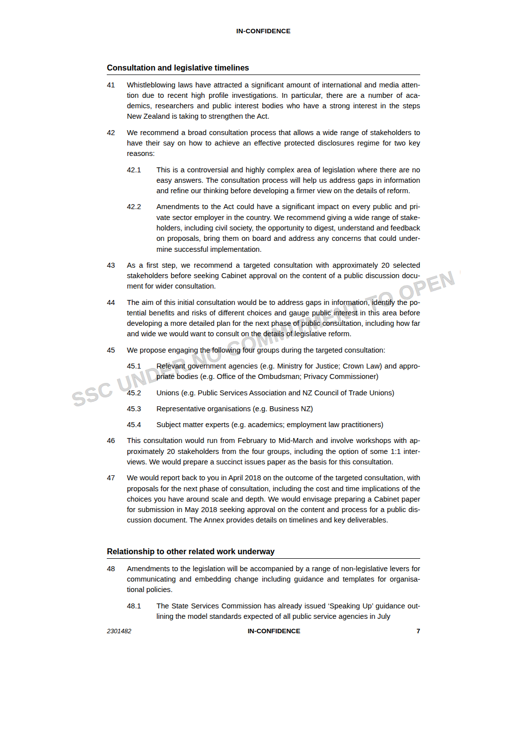IN-CONFIDENCE
Consultation and legislative timelines
41
Whistleblowing laws have attracted a significant amount of international and media attention due to recent high profile investigations. In particular, there are a number of academics, researchers and public interest bodies who have a strong interest in the steps New Zealand is taking to strengthen the Act.
42
We recommend a broad consultation process that allows a wide range of stakeholders to have their say on how to achieve an effective protected disclosures regime for two key reasons:
42.1
This is a controversial and highly complex area of legislation where there are no easy answers. The consultation process will help us address gaps in information and refine our thinking before developing a firmer view on the details of reform.
42.2
Amendments to the Act could have a significant impact on every public and private sector employer in the country. We recommend giving a wide range of stakeholders, including civil society, the opportunity to digest, understand and feedback on proposals, bring them on board and address any concerns that could undermine successful implementation.
43
As a first step, we recommend a targeted consultation with approximately 20 selected stakeholders before seeking Cabinet approval on the content of a public discussion document for wider consultation.
44
The aim of this initial consultation would be to address gaps in information, identify the potential benefits and risks of different choices and gauge public interest in this area before developing a more detailed plan for the next phase of public consultation, including how far and wide we would want to consult on the details of legislative reform.
45
We propose engaging the following four groups during the targeted consultation:
45.1
Relevant government agencies (e.g. Ministry for Justice; Crown Law) and appropriate bodies (e.g. Office of the Ombudsman; Privacy Commissioner)
45.2
Unions (e.g. Public Services Association and NZ Council of Trade Unions)
45.3
Representative organisations (e.g. Business NZ)
45.4
Subject matter experts (e.g. academics; employment law practitioners)
46
This consultation would run from February to Mid-March and involve workshops with approximately 20 stakeholders from the four groups, including the option of some 1:1 interviews. We would prepare a succinct issues paper as the basis for this consultation.
47
We would report back to you in April 2018 on the outcome of the targeted consultation, with proposals for the next phase of consultation, including the cost and time implications of the choices you have around scale and depth. We would envisage preparing a Cabinet paper for submission in May 2018 seeking approval on the content and process for a public discussion document. The Annex provides details on timelines and key deliverables.
Relationship to other related work underway
48
Amendments to the legislation will be accompanied by a range of non-legislative levers for communicating and embedding change including guidance and templates for organisational policies.
48.1
The State Services Commission has already issued ‘Speaking Up’ guidance outlining the model standards expected of all public service agencies in July
2301482
IN-CONFIDENCE
7
RELEASED BY SSC UNDER NO COMMITMENT TO OPEN GOVERNMENT